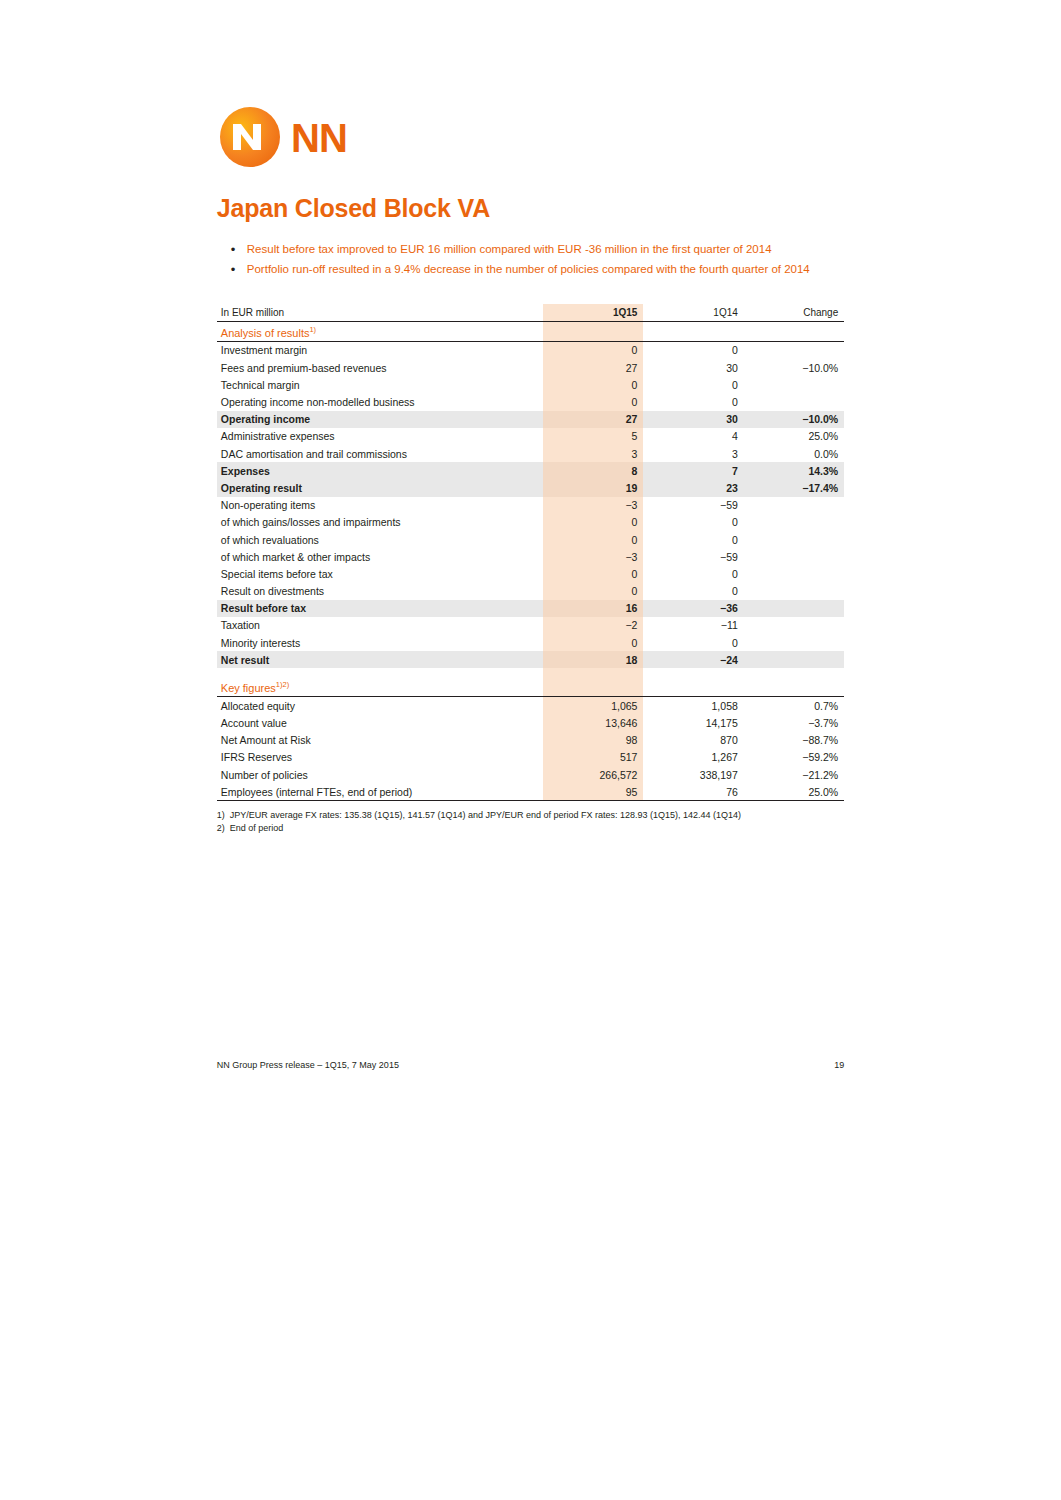NN
Japan Closed Block VA
Result before tax improved to EUR 16 million compared with EUR -36 million in the first quarter of 2014
Portfolio run-off resulted in a 9.4% decrease in the number of policies compared with the fourth quarter of 2014
| In EUR million | 1Q15 | 1Q14 | Change |
| --- | --- | --- | --- |
| Analysis of results 1) | | | |
| Investment margin | 0 | 0 | |
| Fees and premium-based revenues | 27 | 30 | −10.0% |
| Technical margin | 0 | 0 | |
| Operating income non-modelled business | 0 | 0 | |
| Operating income | 27 | 30 | −10.0% |
| Administrative expenses | 5 | 4 | 25.0% |
| DAC amortisation and trail commissions | 3 | 3 | 0.0% |
| Expenses | 8 | 7 | 14.3% |
| Operating result | 19 | 23 | −17.4% |
| Non-operating items | −3 | −59 | |
| of which gains/losses and impairments | 0 | 0 | |
| of which revaluations | 0 | 0 | |
| of which market & other impacts | −3 | −59 | |
| Special items before tax | 0 | 0 | |
| Result on divestments | 0 | 0 | |
| Result before tax | 16 | −36 | |
| Taxation | −2 | −11 | |
| Minority interests | 0 | 0 | |
| Net result | 18 | −24 | |
| Key figures 1)2) | | | |
| Allocated equity | 1,065 | 1,058 | 0.7% |
| Account value | 13,646 | 14,175 | −3.7% |
| Net Amount at Risk | 98 | 870 | −88.7% |
| IFRS Reserves | 517 | 1,267 | −59.2% |
| Number of policies | 266,572 | 338,197 | −21.2% |
| Employees (internal FTEs, end of period) | 95 | 76 | 25.0% |
1) JPY/EUR average FX rates: 135.38 (1Q15), 141.57 (1Q14) and JPY/EUR end of period FX rates: 128.93 (1Q15), 142.44 (1Q14)
2) End of period
NN Group Press release – 1Q15, 7 May 2015 19